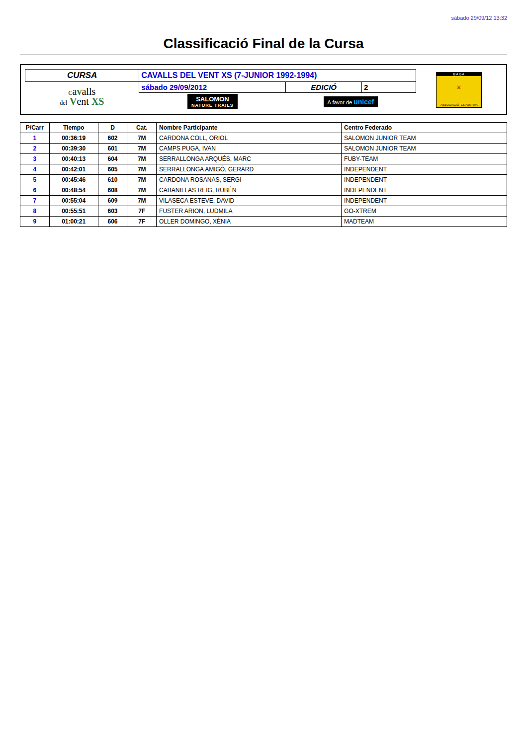sábado 29/09/12 13:32
Classificació Final de la Cursa
| CURSA | CAVALLS DEL VENT XS (7-JUNIOR 1992-1994) | BAGÀ ⚔ ASSOCIACIÓ ESPORTIVA |
| C a v alls del V ent XS | sábado 29/09/2012 | EDICIÓ | 2 |
| SALOMON NATURE TRAILS | A favor de unicef |
| P/Carr | Tiempo | D | Cat. | Nombre Participante | Centro Federado |
| --- | --- | --- | --- | --- | --- |
| 1 | 00:36:19 | 602 | 7M | CARDONA COLL, ORIOL | SALOMON JUNIOR TEAM |
| 2 | 00:39:30 | 601 | 7M | CAMPS PUGA, IVAN | SALOMON JUNIOR TEAM |
| 3 | 00:40:13 | 604 | 7M | SERRALLONGA ARQUÉS, MARC | FUBY-TEAM |
| 4 | 00:42:01 | 605 | 7M | SERRALLONGA AMIGÓ, GERARD | INDEPENDENT |
| 5 | 00:45:46 | 610 | 7M | CARDONA ROSANAS, SERGI | INDEPENDENT |
| 6 | 00:48:54 | 608 | 7M | CABANILLAS REIG, RUBÉN | INDEPENDENT |
| 7 | 00:55:04 | 609 | 7M | VILASECA ESTEVE, DAVID | INDEPENDENT |
| 8 | 00:55:51 | 603 | 7F | FUSTER ARION, LUDMILA | GO-XTREM |
| 9 | 01:00:21 | 606 | 7F | OLLER DOMINGO, XÈNIA | MADTEAM |